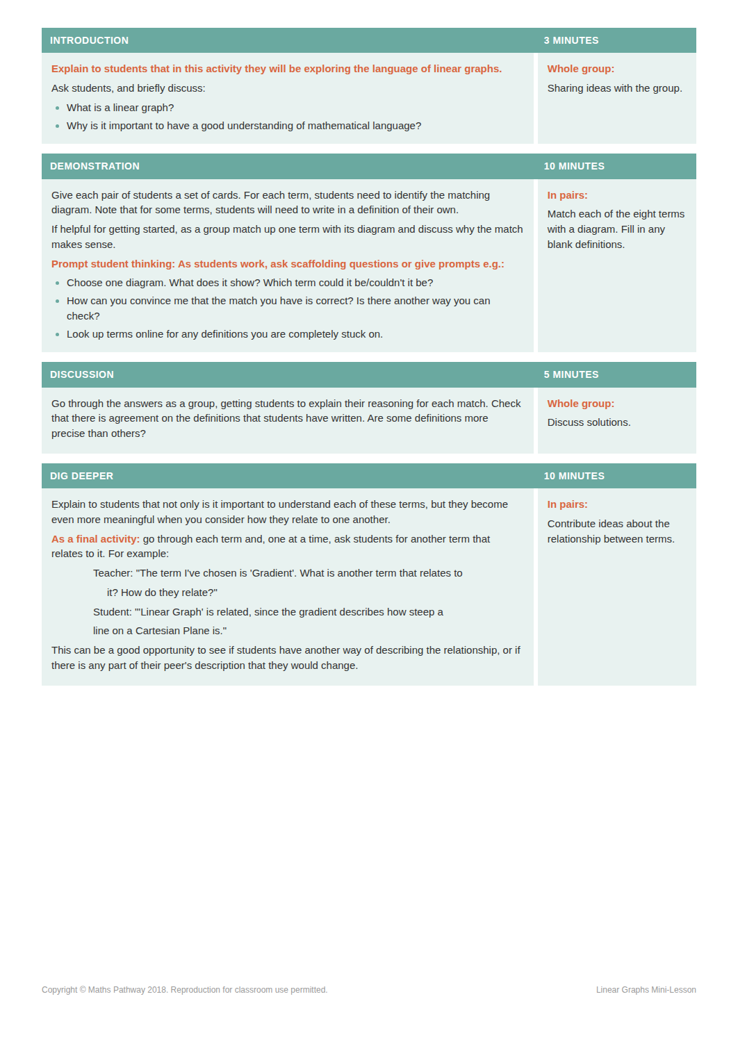| Introduction | 3 minutes |
| --- | --- |
| Explain to students that in this activity they will be exploring the language of linear graphs. Ask students, and briefly discuss: What is a linear graph? Why is it important to have a good understanding of mathematical language? | Whole group: Sharing ideas with the group. |
| Demonstration | 10 minutes |
| --- | --- |
| Give each pair of students a set of cards. For each term, students need to identify the matching diagram. Note that for some terms, students will need to write in a definition of their own. If helpful for getting started, as a group match up one term with its diagram and discuss why the match makes sense. Prompt student thinking: As students work, ask scaffolding questions or give prompts e.g.: Choose one diagram. What does it show? Which term could it be/couldn't it be? How can you convince me that the match you have is correct? Is there another way you can check? Look up terms online for any definitions you are completely stuck on. | In pairs: Match each of the eight terms with a diagram. Fill in any blank definitions. |
| Discussion | 5 minutes |
| --- | --- |
| Go through the answers as a group, getting students to explain their reasoning for each match. Check that there is agreement on the definitions that students have written. Are some definitions more precise than others? | Whole group: Discuss solutions. |
| Dig Deeper | 10 minutes |
| --- | --- |
| Explain to students that not only is it important to understand each of these terms, but they become even more meaningful when you consider how they relate to one another. As a final activity: go through each term and, one at a time, ask students for another term that relates to it. For example: Teacher: "The term I've chosen is 'Gradient'. What is another term that relates to it? How do they relate?" Student: "'Linear Graph' is related, since the gradient describes how steep a line on a Cartesian Plane is." This can be a good opportunity to see if students have another way of describing the relationship, or if there is any part of their peer's description that they would change. | In pairs: Contribute ideas about the relationship between terms. |
Copyright © Maths Pathway 2018. Reproduction for classroom use permitted. Linear Graphs Mini-Lesson